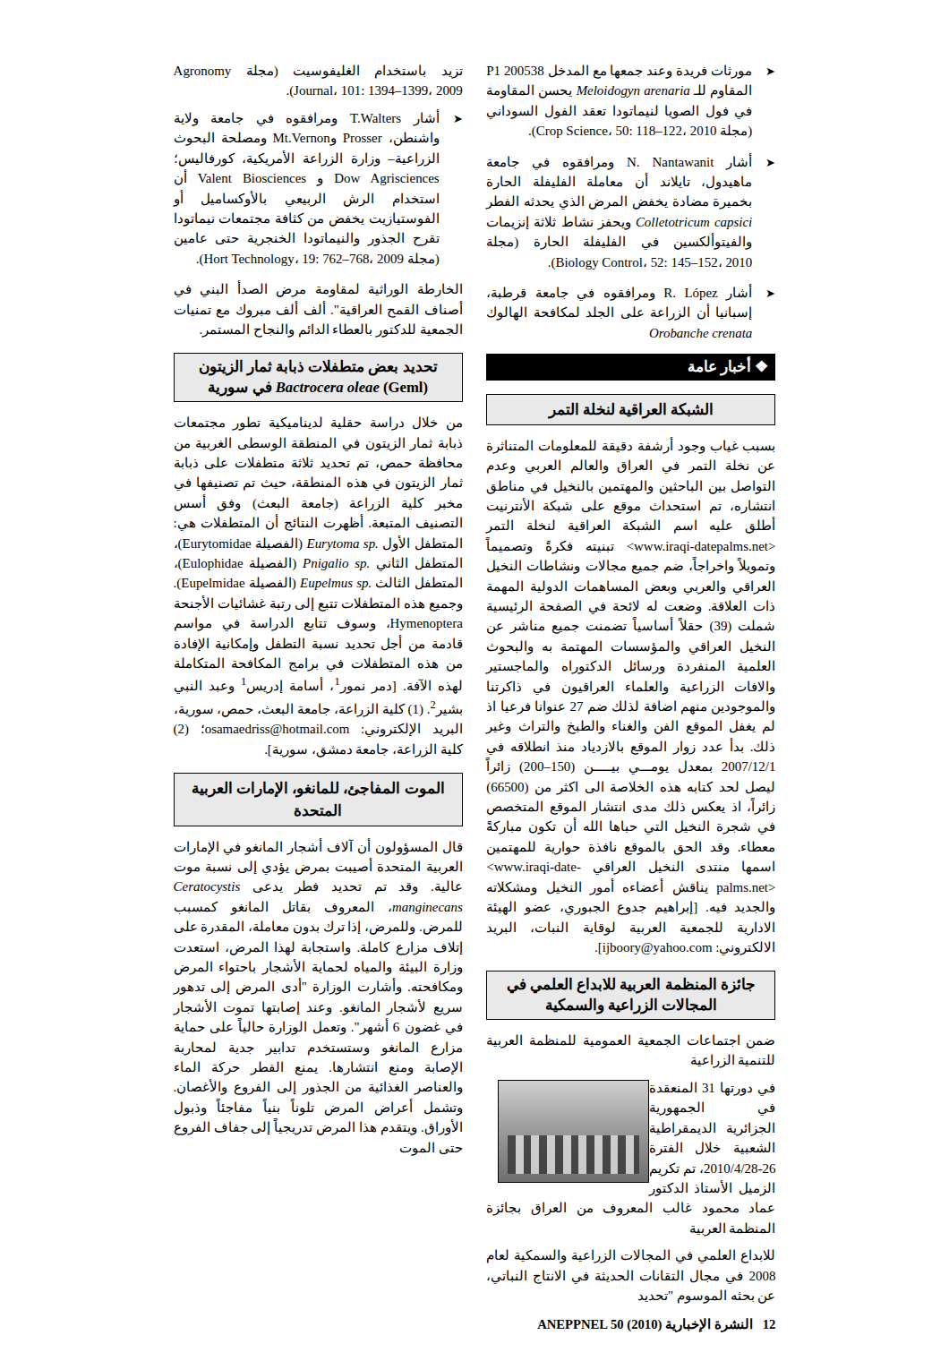➤
مورثات فريدة وعند جمعها مع المدخل P1 200538 المقاوم للـ Meloidogyn arenaria يحسن المقاومة في فول الصويا لنيماتودا تعقد الفول السوداني (مجلة Crop Science، 50: 118–122، 2010).
➤
أشار N. Nantawanit ومرافقوه في جامعة ماهيدول، تايلاند أن معاملة الفليفلة الحارة بخميرة مضادة يخفض المرض الذي يحدثه الفطر Colletotricum capsici ويحفز نشاط ثلاثة إنزيمات والفيتوألكسين في الفليفلة الحارة (مجلة Biology Control، 52: 145–152، 2010).
➤
أشار R. López ومرافقوه في جامعة قرطبة، إسبانيا أن الزراعة على الجلد لمكافحة الهالوك Orobanche crenata
❖ أخبار عامة
الشبكة العراقية لنخلة التمر
بسبب غياب وجود أرشفة دقيقة للمعلومات المتناثرة عن نخلة التمر في العراق والعالم العربي وعدم التواصل بين الباحثين والمهتمين بالنخيل في مناطق انتشاره، تم استحداث موقع على شبكة الأنترنيت أطلق عليه اسم الشبكة العراقية لنخلة التمر <www.iraqi-datepalms.net> تبنيته فكرةً وتصميماً وتمويلاً واخراجاً، ضم جميع مجالات ونشاطات النخيل العراقي والعربي وبعض المساهمات الدولية المهمة ذات العلاقة. وضعت له لائحة في الصفحة الرئيسية شملت (39) حقلاً أساسياً تضمنت جميع مناشر عن النخيل العراقي والمؤسسات المهتمة به والبحوث العلمية المنفردة ورسائل الدكتوراه والماجستير والافات الزراعية والعلماء العراقيون في ذاكرتنا والموجودين منهم اضافة لذلك ضم 27 عنوانا فرعيا اذ لم يغفل الموقع الفن والغناء والطبخ والتراث وغير ذلك. بدأ عدد زوار الموقع بالازدياد منذ انطلاقه في 2007/12/1 بمعدل يومـــي بيـــــن (150–200) زائراً ليصل لحد كتابه هذه الخلاصة الى اكثر من (66500) زائراً، اذ يعكس ذلك مدى انتشار الموقع المتخصص في شجرة النخيل التي حباها الله أن تكون مباركةً معطاء. وقد الحق بالموقع نافذة حوارية للمهتمين اسمها منتدى النخيل العراقي <www.iraqi-date-palms.net> يناقش أعضاءه أمور النخيل ومشكلاته والجديد فيه. [إبراهيم جدوع الجبوري، عضو الهيئة الادارية للجمعية العربية لوقاية النبات، البريد الالكتروني: ijboory@yahoo.com].
جائزة المنظمة العربية للابداع العلمي في المجالات الزراعية والسمكية
ضمن اجتماعات الجمعية العمومية للمنظمة العربية للتنمية الزراعية
في دورتها 31 المنعقدة في الجمهورية الجزائرية الديمقراطية الشعبية خلال الفترة 26-2010/4/28، تم تكريم الزميل الأستاذ الدكتور عماد محمود غالب المعروف من العراق بجائزة المنظمة العربية
للابداع العلمي في المجالات الزراعية والسمكية لعام 2008 في مجال التقانات الحديثة في الانتاج النباتي، عن بحثه الموسوم "تحديد
تزيد باستخدام الغليفوسيت (مجلة Agronomy Journal، 101: 1394–1399، 2009).
➤
أشار T.Walters ومرافقوه في جامعة ولاية واشنطن، Prosser وMt.Vernon ومصلحة البحوث الزراعية– وزارة الزراعة الأمريكية، كورفاليس؛ Dow Agrisciences و Valent Biosciences أن استخدام الرش الربيعي بالأوكساميل أو الفوستيازيت يخفض من كثافة مجتمعات نيماتودا تقرح الجذور والنيماتودا الخنجرية حتى عامين (مجلة Hort Technology، 19: 762–768، 2009).
الخارطة الوراثية لمقاومة مرض الصدأ البني في أصناف القمح العراقية". ألف ألف مبروك مع تمنيات الجمعية للدكتور بالعطاء الدائم والنجاح المستمر.
تحديد بعض متطفلات ذبابة ثمار الزيتون Bactrocera oleae (Geml) في سورية
من خلال دراسة حقلية لديناميكية تطور مجتمعات ذبابة ثمار الزيتون في المنطقة الوسطى الغربية من محافظة حمص، تم تحديد ثلاثة متطفلات على ذبابة ثمار الزيتون في هذه المنطقة، حيث تم تصنيفها في مخبر كلية الزراعة (جامعة البعث) وفق أسس التصنيف المتبعة. أظهرت النتائج أن المتطفلات هي: المتطفل الأول Eurytoma sp. (الفصيلة Eurytomidae)، المتطفل الثاني Pnigalio sp. (الفصيلة Eulophidae)، المتطفل الثالث Eupelmus sp. (الفصيلة Eupelmidae). وجميع هذه المتطفلات تتبع إلى رتبة غشائيات الأجنحة Hymenoptera، وسوف تتابع الدراسة في مواسم قادمة من أجل تحديد نسبة التطفل وإمكانية الإفادة من هذه المتطفلات في برامج المكافحة المتكاملة لهذه الآفة. [دمر نمور1، أسامة إدريس1 وعبد النبي بشير2. (1) كلية الزراعة، جامعة البعث، حمص، سورية، البريد الإلكتروني: osamaedriss@hotmail.com؛ (2) كلية الزراعة، جامعة دمشق، سورية].
الموت المفاجئ، للمانغو، الإمارات العربية المتحدة
قال المسؤولون أن آلاف أشجار المانغو في الإمارات العربية المتحدة أصيبت بمرض يؤدي إلى نسبة موت عالية. وقد تم تحديد فطر يدعى Ceratocystis manginecans، المعروف بقاتل المانغو كمسبب للمرض. وللمرض، إذا ترك بدون معاملة، المقدرة على إتلاف مزارع كاملة. واستجابة لهذا المرض، استعدت وزارة البيئة والمياه لحماية الأشجار باحتواء المرض ومكافحته. وأشارت الوزارة "أدى المرض إلى تدهور سريع لأشجار المانغو. وعند إصابتها تموت الأشجار في غضون 6 أشهر". وتعمل الوزارة حالياً على حماية مزارع المانغو وستستخدم تدابير جدية لمحاربة الإصابة ومنع انتشارها. يمنع الفطر حركة الماء والعناصر الغذائية من الجذور إلى الفروع والأغصان. وتشمل أعراض المرض تلوناً بنياً مفاجئاً وذبول الأوراق. ويتقدم هذا المرض تدريجياً إلى جفاف الفروع حتى الموت
12 النشرة الإخبارية ANEPPNEL 50 (2010)